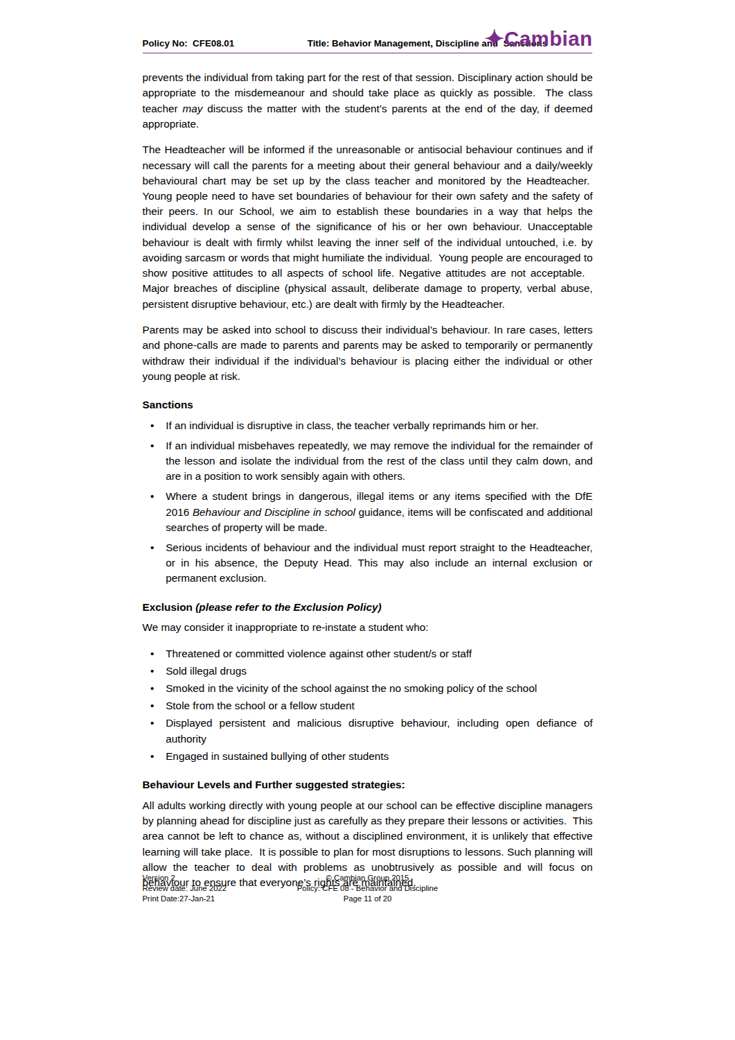✦Cambian
Policy No: CFE08.01 Title: Behavior Management, Discipline and Sanctions
prevents the individual from taking part for the rest of that session. Disciplinary action should be appropriate to the misdemeanour and should take place as quickly as possible. The class teacher may discuss the matter with the student’s parents at the end of the day, if deemed appropriate.
The Headteacher will be informed if the unreasonable or antisocial behaviour continues and if necessary will call the parents for a meeting about their general behaviour and a daily/weekly behavioural chart may be set up by the class teacher and monitored by the Headteacher. Young people need to have set boundaries of behaviour for their own safety and the safety of their peers. In our School, we aim to establish these boundaries in a way that helps the individual develop a sense of the significance of his or her own behaviour. Unacceptable behaviour is dealt with firmly whilst leaving the inner self of the individual untouched, i.e. by avoiding sarcasm or words that might humiliate the individual. Young people are encouraged to show positive attitudes to all aspects of school life. Negative attitudes are not acceptable. Major breaches of discipline (physical assault, deliberate damage to property, verbal abuse, persistent disruptive behaviour, etc.) are dealt with firmly by the Headteacher.
Parents may be asked into school to discuss their individual’s behaviour. In rare cases, letters and phone-calls are made to parents and parents may be asked to temporarily or permanently withdraw their individual if the individual’s behaviour is placing either the individual or other young people at risk.
Sanctions
If an individual is disruptive in class, the teacher verbally reprimands him or her.
If an individual misbehaves repeatedly, we may remove the individual for the remainder of the lesson and isolate the individual from the rest of the class until they calm down, and are in a position to work sensibly again with others.
Where a student brings in dangerous, illegal items or any items specified with the DfE 2016 Behaviour and Discipline in school guidance, items will be confiscated and additional searches of property will be made.
Serious incidents of behaviour and the individual must report straight to the Headteacher, or in his absence, the Deputy Head. This may also include an internal exclusion or permanent exclusion.
Exclusion (please refer to the Exclusion Policy)
We may consider it inappropriate to re-instate a student who:
Threatened or committed violence against other student/s or staff
Sold illegal drugs
Smoked in the vicinity of the school against the no smoking policy of the school
Stole from the school or a fellow student
Displayed persistent and malicious disruptive behaviour, including open defiance of authority
Engaged in sustained bullying of other students
Behaviour Levels and Further suggested strategies:
All adults working directly with young people at our school can be effective discipline managers by planning ahead for discipline just as carefully as they prepare their lessons or activities. This area cannot be left to chance as, without a disciplined environment, it is unlikely that effective learning will take place. It is possible to plan for most disruptions to lessons. Such planning will allow the teacher to deal with problems as unobtrusively as possible and will focus on behaviour to ensure that everyone’s rights are maintained.
Version 2
© Cambian Group 2015
Review date: June 2022
Policy: CFE 08 - Behavior and Discipline
Print Date:27-Jan-21
Page 11 of 20